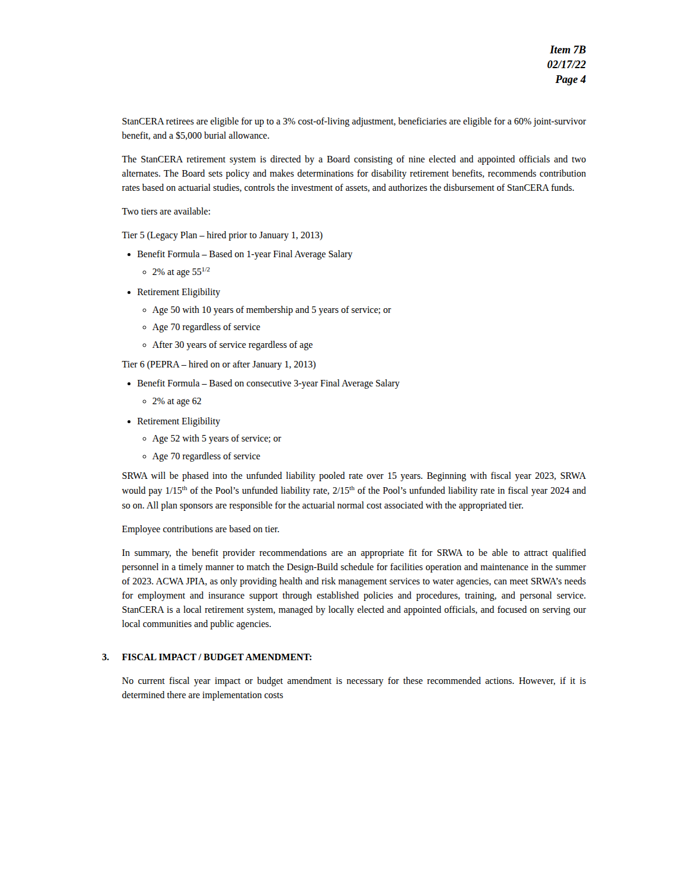Item 7B
02/17/22
Page 4
StanCERA retirees are eligible for up to a 3% cost-of-living adjustment, beneficiaries are eligible for a 60% joint-survivor benefit, and a $5,000 burial allowance.
The StanCERA retirement system is directed by a Board consisting of nine elected and appointed officials and two alternates. The Board sets policy and makes determinations for disability retirement benefits, recommends contribution rates based on actuarial studies, controls the investment of assets, and authorizes the disbursement of StanCERA funds.
Two tiers are available:
Tier 5 (Legacy Plan – hired prior to January 1, 2013)
Benefit Formula – Based on 1-year Final Average Salary
2% at age 551/2
Retirement Eligibility
Age 50 with 10 years of membership and 5 years of service; or
Age 70 regardless of service
After 30 years of service regardless of age
Tier 6 (PEPRA – hired on or after January 1, 2013)
Benefit Formula – Based on consecutive 3-year Final Average Salary
2% at age 62
Retirement Eligibility
Age 52 with 5 years of service; or
Age 70 regardless of service
SRWA will be phased into the unfunded liability pooled rate over 15 years. Beginning with fiscal year 2023, SRWA would pay 1/15th of the Pool’s unfunded liability rate, 2/15th of the Pool’s unfunded liability rate in fiscal year 2024 and so on. All plan sponsors are responsible for the actuarial normal cost associated with the appropriated tier.
Employee contributions are based on tier.
In summary, the benefit provider recommendations are an appropriate fit for SRWA to be able to attract qualified personnel in a timely manner to match the Design-Build schedule for facilities operation and maintenance in the summer of 2023. ACWA JPIA, as only providing health and risk management services to water agencies, can meet SRWA’s needs for employment and insurance support through established policies and procedures, training, and personal service. StanCERA is a local retirement system, managed by locally elected and appointed officials, and focused on serving our local communities and public agencies.
3.
Fiscal Impact / Budget Amendment:
No current fiscal year impact or budget amendment is necessary for these recommended actions. However, if it is determined there are implementation costs